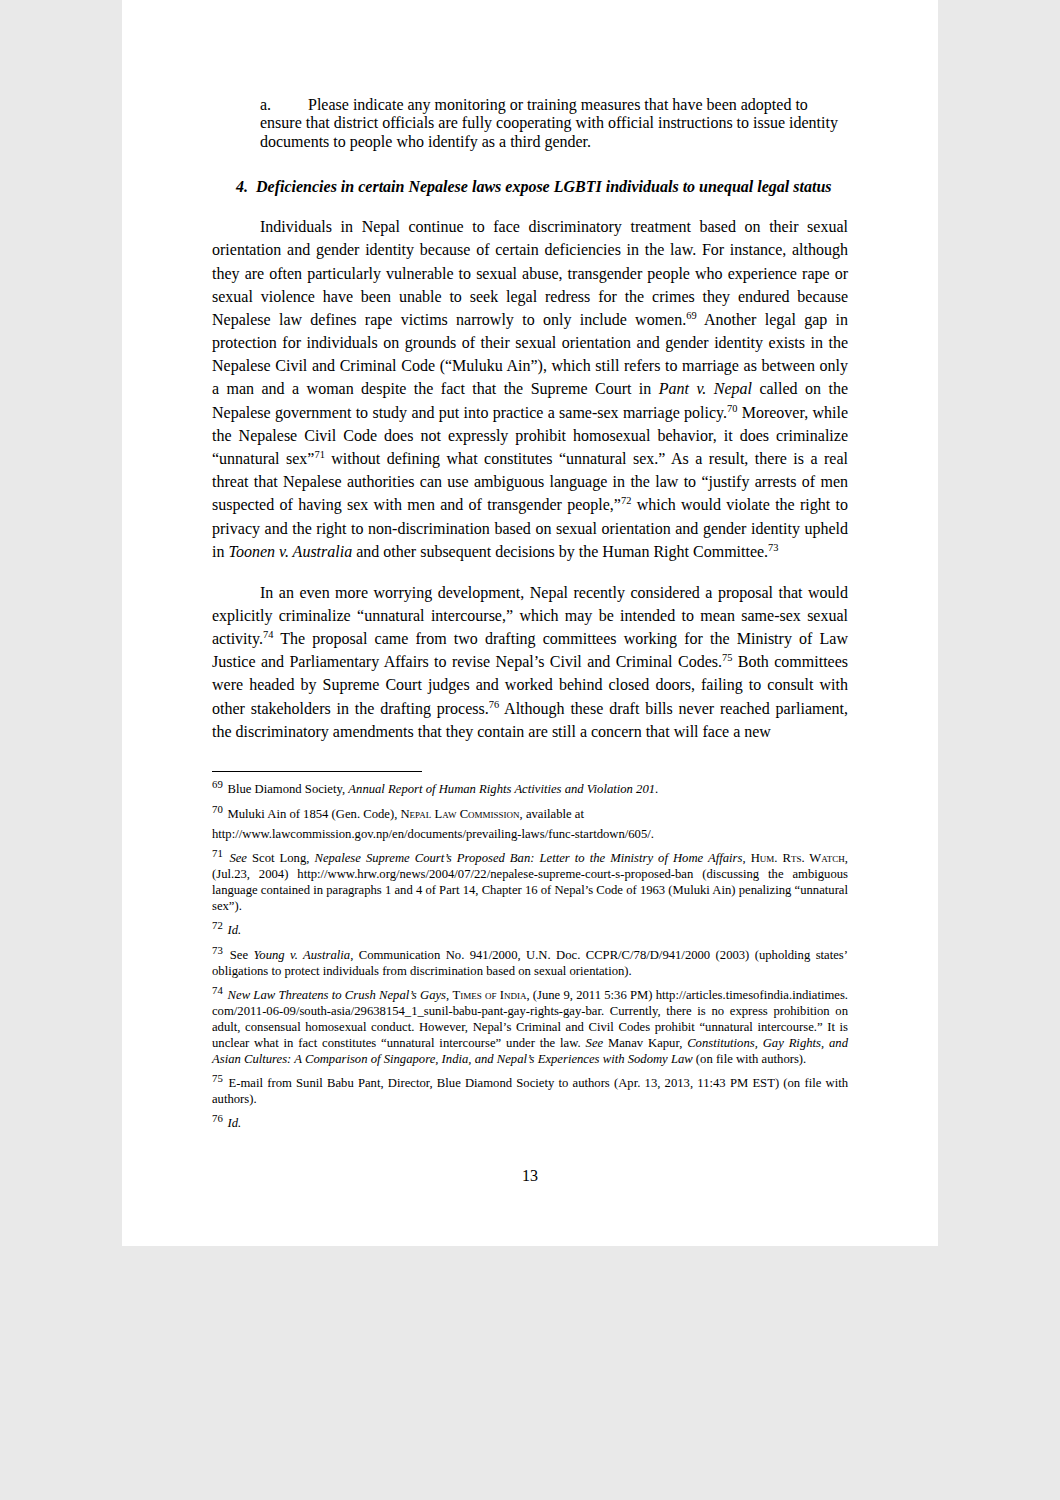a. Please indicate any monitoring or training measures that have been adopted to ensure that district officials are fully cooperating with official instructions to issue identity documents to people who identify as a third gender.
4. Deficiencies in certain Nepalese laws expose LGBTI individuals to unequal legal status
Individuals in Nepal continue to face discriminatory treatment based on their sexual orientation and gender identity because of certain deficiencies in the law. For instance, although they are often particularly vulnerable to sexual abuse, transgender people who experience rape or sexual violence have been unable to seek legal redress for the crimes they endured because Nepalese law defines rape victims narrowly to only include women.69 Another legal gap in protection for individuals on grounds of their sexual orientation and gender identity exists in the Nepalese Civil and Criminal Code (“Muluku Ain”), which still refers to marriage as between only a man and a woman despite the fact that the Supreme Court in Pant v. Nepal called on the Nepalese government to study and put into practice a same-sex marriage policy.70 Moreover, while the Nepalese Civil Code does not expressly prohibit homosexual behavior, it does criminalize “unnatural sex”71 without defining what constitutes “unnatural sex.” As a result, there is a real threat that Nepalese authorities can use ambiguous language in the law to “justify arrests of men suspected of having sex with men and of transgender people,”72 which would violate the right to privacy and the right to non-discrimination based on sexual orientation and gender identity upheld in Toonen v. Australia and other subsequent decisions by the Human Right Committee.73
In an even more worrying development, Nepal recently considered a proposal that would explicitly criminalize “unnatural intercourse,” which may be intended to mean same-sex sexual activity.74 The proposal came from two drafting committees working for the Ministry of Law Justice and Parliamentary Affairs to revise Nepal’s Civil and Criminal Codes.75 Both committees were headed by Supreme Court judges and worked behind closed doors, failing to consult with other stakeholders in the drafting process.76 Although these draft bills never reached parliament, the discriminatory amendments that they contain are still a concern that will face a new
69 Blue Diamond Society, Annual Report of Human Rights Activities and Violation 201.
70 Muluki Ain of 1854 (Gen. Code), Nepal Law Commission, available at
http://www.lawcommission.gov.np/en/documents/prevailing-laws/func-startdown/605/.
71 See Scot Long, Nepalese Supreme Court’s Proposed Ban: Letter to the Ministry of Home Affairs, Hum. Rts. Watch, (Jul.23, 2004) http://www.hrw.org/news/2004/07/22/nepalese-supreme-court-s-proposed-ban (discussing the ambiguous language contained in paragraphs 1 and 4 of Part 14, Chapter 16 of Nepal’s Code of 1963 (Muluki Ain) penalizing “unnatural sex”).
72 Id.
73 See Young v. Australia, Communication No. 941/2000, U.N. Doc. CCPR/C/78/D/941/2000 (2003) (upholding states’ obligations to protect individuals from discrimination based on sexual orientation).
74 New Law Threatens to Crush Nepal’s Gays, Times of India, (June 9, 2011 5:36 PM) http://articles.timesofindia.indiatimes.com/2011-06-09/south-asia/29638154_1_sunil-babu-pant-gay-rights-gay-bar. Currently, there is no express prohibition on adult, consensual homosexual conduct. However, Nepal’s Criminal and Civil Codes prohibit “unnatural intercourse.” It is unclear what in fact constitutes “unnatural intercourse” under the law. See Manav Kapur, Constitutions, Gay Rights, and Asian Cultures: A Comparison of Singapore, India, and Nepal’s Experiences with Sodomy Law (on file with authors).
75 E-mail from Sunil Babu Pant, Director, Blue Diamond Society to authors (Apr. 13, 2013, 11:43 PM EST) (on file with authors).
76 Id.
13